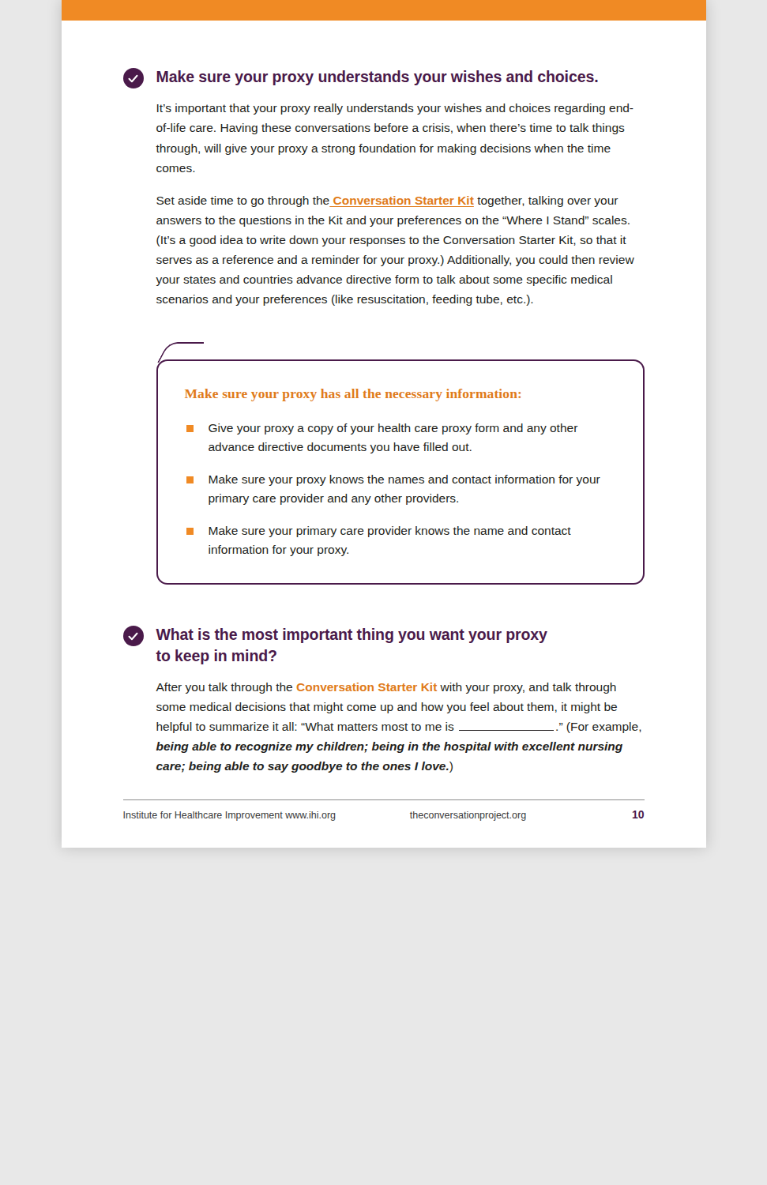Make sure your proxy understands your wishes and choices.
It’s important that your proxy really understands your wishes and choices regarding end-of-life care. Having these conversations before a crisis, when there’s time to talk things through, will give your proxy a strong foundation for making decisions when the time comes.
Set aside time to go through the Conversation Starter Kit together, talking over your answers to the questions in the Kit and your preferences on the “Where I Stand” scales. (It’s a good idea to write down your responses to the Conversation Starter Kit, so that it serves as a reference and a reminder for your proxy.) Additionally, you could then review your states and countries advance directive form to talk about some specific medical scenarios and your preferences (like resuscitation, feeding tube, etc.).
Make sure your proxy has all the necessary information:
Give your proxy a copy of your health care proxy form and any other advance directive documents you have filled out.
Make sure your proxy knows the names and contact information for your primary care provider and any other providers.
Make sure your primary care provider knows the name and contact information for your proxy.
What is the most important thing you want your proxy
to keep in mind?
After you talk through the Conversation Starter Kit with your proxy, and talk through some medical decisions that might come up and how you feel about them, it might be helpful to summarize it all: “What matters most to me is .” (For example, being able to recognize my children; being in the hospital with excellent nursing care; being able to say goodbye to the ones I love.)
Institute for Healthcare Improvement www.ihi.org
theconversationproject.org
10